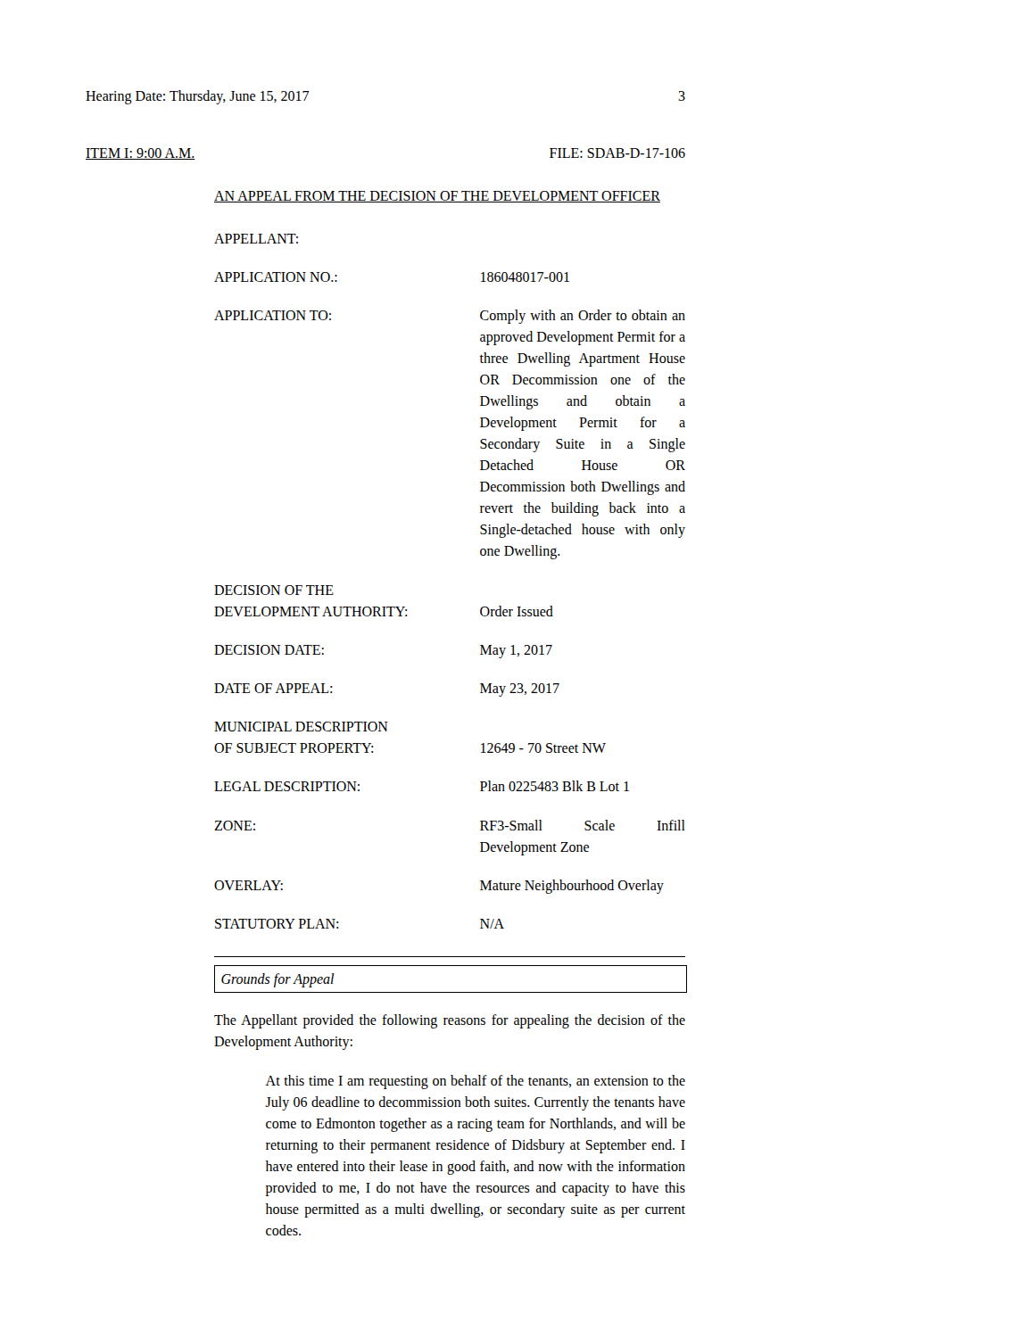Hearing Date: Thursday, June 15, 2017 3
ITEM I: 9:00 A.M. FILE: SDAB-D-17-106
AN APPEAL FROM THE DECISION OF THE DEVELOPMENT OFFICER
APPELLANT:
APPLICATION NO.:
186048017-001
APPLICATION TO:
Comply with an Order to obtain an approved Development Permit for a three Dwelling Apartment House OR Decommission one of the Dwellings and obtain a Development Permit for a Secondary Suite in a Single Detached House OR Decommission both Dwellings and revert the building back into a Single-detached house with only one Dwelling.
DECISION OF THE
DEVELOPMENT AUTHORITY:
Order Issued
DECISION DATE:
May 1, 2017
DATE OF APPEAL:
May 23, 2017
MUNICIPAL DESCRIPTION
OF SUBJECT PROPERTY:
12649 - 70 Street NW
LEGAL DESCRIPTION:
Plan 0225483 Blk B Lot 1
ZONE:
RF3-Small Scale Infill Development Zone
OVERLAY:
Mature Neighbourhood Overlay
STATUTORY PLAN:
N/A
Grounds for Appeal
The Appellant provided the following reasons for appealing the decision of the Development Authority:
At this time I am requesting on behalf of the tenants, an extension to the July 06 deadline to decommission both suites. Currently the tenants have come to Edmonton together as a racing team for Northlands, and will be returning to their permanent residence of Didsbury at September end. I have entered into their lease in good faith, and now with the information provided to me, I do not have the resources and capacity to have this house permitted as a multi dwelling, or secondary suite as per current codes.